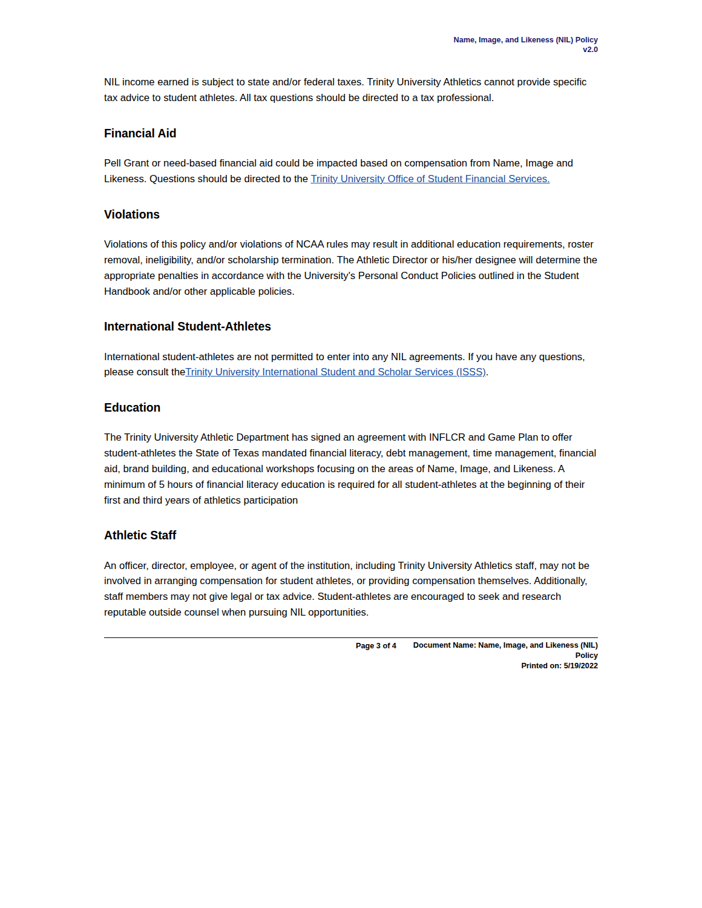Name, Image, and Likeness (NIL) Policy
v2.0
NIL income earned is subject to state and/or federal taxes. Trinity University Athletics cannot provide specific tax advice to student athletes. All tax questions should be directed to a tax professional.
Financial Aid
Pell Grant or need-based financial aid could be impacted based on compensation from Name, Image and Likeness. Questions should be directed to the Trinity University Office of Student Financial Services.
Violations
Violations of this policy and/or violations of NCAA rules may result in additional education requirements, roster removal, ineligibility, and/or scholarship termination. The Athletic Director or his/her designee will determine the appropriate penalties in accordance with the University's Personal Conduct Policies outlined in the Student Handbook and/or other applicable policies.
International Student-Athletes
International student-athletes are not permitted to enter into any NIL agreements. If you have any questions, please consult theTrinity University International Student and Scholar Services (ISSS).
Education
The Trinity University Athletic Department has signed an agreement with INFLCR and Game Plan to offer student-athletes the State of Texas mandated financial literacy, debt management, time management, financial aid, brand building, and educational workshops focusing on the areas of Name, Image, and Likeness. A minimum of 5 hours of financial literacy education is required for all student-athletes at the beginning of their first and third years of athletics participation
Athletic Staff
An officer, director, employee, or agent of the institution, including Trinity University Athletics staff, may not be involved in arranging compensation for student athletes, or providing compensation themselves. Additionally, staff members may not give legal or tax advice. Student-athletes are encouraged to seek and research reputable outside counsel when pursuing NIL opportunities.
Page 3 of 4
Document Name: Name, Image, and Likeness (NIL)
Policy
Printed on: 5/19/2022